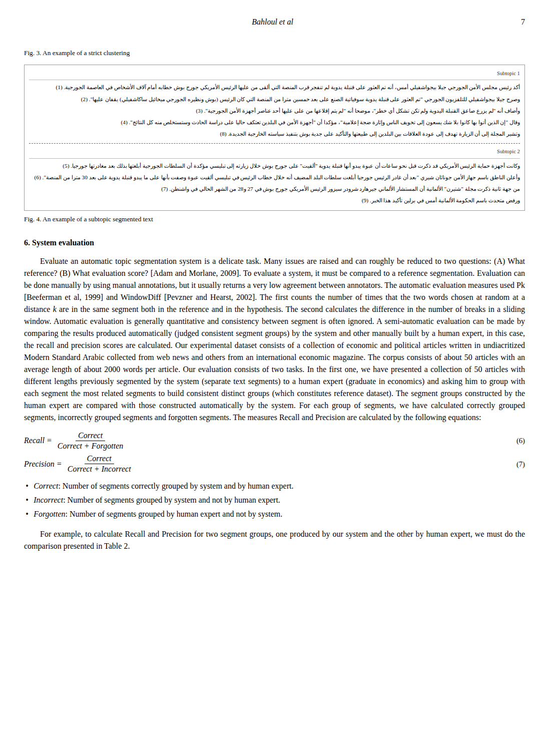Bahloul et al 7
Fig. 3. An example of a strict clustering
Subtopic 1
أكد رئيس مجلس الأمن الجورجي جيلا بيجواشفيلي أمس، أنه تم العثور على قنبلة يدوية لم تنفجر قرب المنصة التي ألقى من عليها الرئيس الأمريكي جورج بوش خطابه أمام آلاف الأشخاص في العاصمة الجورجية. (1)
وصرح جيلا بيجواشفيلي للتلفزيون الجورجي "تم العثور على قنبلة يدوية سوفياتية الصنع على بعد خمسين مترا من المنصة التي كان الرئيس (بوش ونظيره الجورجي ميخائيل ساكاشفيلي) يقفان عليها". (2)
وأضاف أنه "لم يزرع صاعق القنبلة اليدوية ولم تكن تشكل أي خطر"، موضحا أنه "لم يتم إقلاعها من على عليها أحد عناصر أجهزة الأمن الجورجية". (3)
وقال "إن الذين أتوا بها كانوا بلا شك يسعون إلى تخويف الناس وإثارة ضجة إعلامية"، مؤكدا أن "أجهزة الأمن في البلدين تعتكف حاليا على دراسة الحادث وستستخلص منه كل النتائج". (4)
وتشير المجلة إلى أن الزيارة تهدف إلى عودة العلاقات بين البلدين إلى طبيعتها والتأكيد على جدية بوش بتنفيذ سياسته الخارجية الجديدة. (8)
Subtopic 2
وكانت أجهزة حماية الرئيس الأمريكي قد ذكرت قبل نحو ساعات أن عبوة يبدو أنها قنبلة يدوية "ألقيت" على جورج بوش خلال زيارته إلى تبليسي مؤكدة أن السلطات الجورجية أبلغتها بذلك بعد مغادرتها جورجيا. (5)
وأعلن الناطق باسم جهاز الأمن جوناثان شيري "بعد أن غادر الرئيس جورجيا أبلغت سلطات البلد المضيف أنه خلال خطاب الرئيس في تبليسي ألقيت عبوة وصفت بأنها على ما يبدو قنبلة يدوية على بعد 30 مترا من المنصة". (6)
من جهة ثانية ذكرت مجلة "شتيرن" الألمانية أن المستشار الألماني جيرهارد شرودر سيزور الرئيس الأمريكي جورج بوش في 27 و28 من الشهر الحالي في واشنطن. (7)
ورفض متحدث باسم الحكومة الألمانية أمس في برلين تأكيد هذا الخبر. (9)
Fig. 4. An example of a subtopic segmented text
6. System evaluation
Evaluate an automatic topic segmentation system is a delicate task. Many issues are raised and can roughly be reduced to two questions: (A) What reference? (B) What evaluation score? [Adam and Morlane, 2009]. To evaluate a system, it must be compared to a reference segmentation. Evaluation can be done manually by using manual annotations, but it usually returns a very low agreement between annotators. The automatic evaluation measures used Pk [Beeferman et al, 1999] and WindowDiff [Pevzner and Hearst, 2002]. The first counts the number of times that the two words chosen at random at a distance k are in the same segment both in the reference and in the hypothesis. The second calculates the difference in the number of breaks in a sliding window. Automatic evaluation is generally quantitative and consistency between segment is often ignored. A semi-automatic evaluation can be made by comparing the results produced automatically (judged consistent segment groups) by the system and other manually built by a human expert, in this case, the recall and precision scores are calculated. Our experimental dataset consists of a collection of economic and political articles written in undiacritized Modern Standard Arabic collected from web news and others from an international economic magazine. The corpus consists of about 50 articles with an average length of about 2000 words per article. Our evaluation consists of two tasks. In the first one, we have presented a collection of 50 articles with different lengths previously segmented by the system (separate text segments) to a human expert (graduate in economics) and asking him to group with each segment the most related segments to build consistent distinct groups (which constitutes reference dataset). The segment groups constructed by the human expert are compared with those constructed automatically by the system. For each group of segments, we have calculated correctly grouped segments, incorrectly grouped segments and forgotten segments. The measures Recall and Precision are calculated by the following equations:
Recall = Correct Correct + Forgotten
(6)
Precision = Correct Correct + Incorrect
(7)
Correct: Number of segments correctly grouped by system and by human expert.
Incorrect: Number of segments grouped by system and not by human expert.
Forgotten: Number of segments grouped by human expert and not by system.
For example, to calculate Recall and Precision for two segment groups, one produced by our system and the other by human expert, we must do the comparison presented in Table 2.